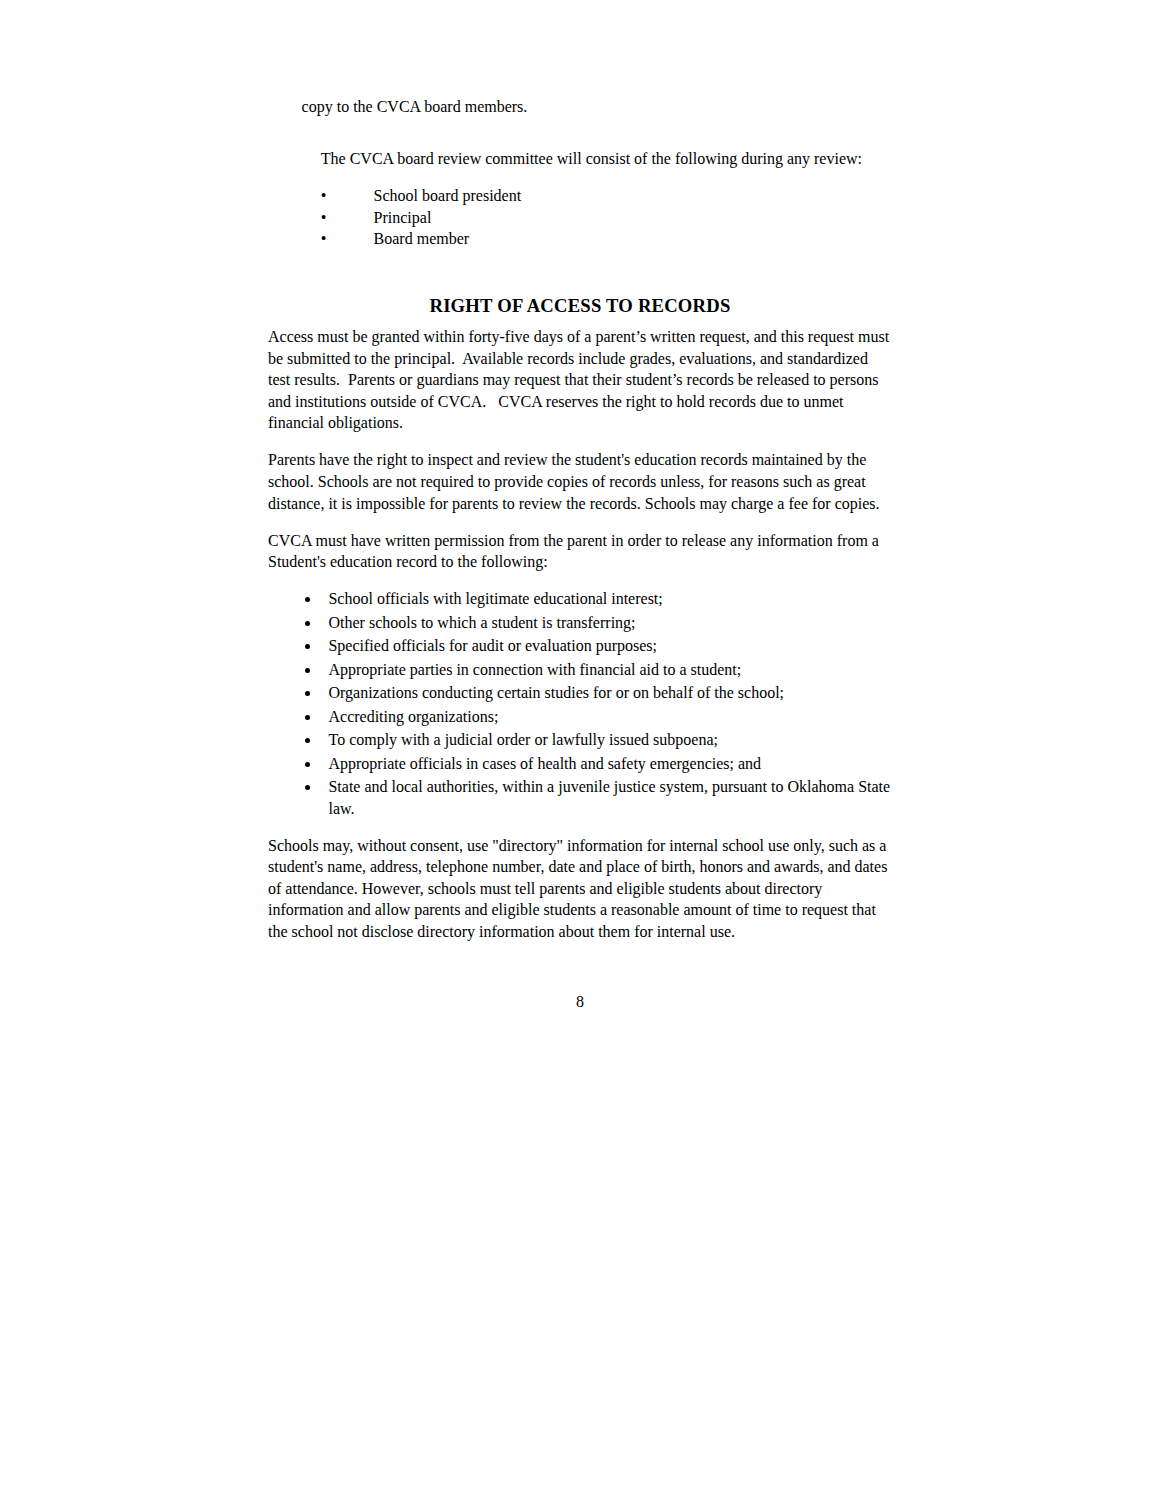copy to the CVCA board members.
The CVCA board review committee will consist of the following during any review:
•School board president
•Principal
•Board member
RIGHT OF ACCESS TO RECORDS
Access must be granted within forty-five days of a parent’s written request, and this request must be submitted to the principal. Available records include grades, evaluations, and standardized test results. Parents or guardians may request that their student’s records be released to persons and institutions outside of CVCA. CVCA reserves the right to hold records due to unmet financial obligations.
Parents have the right to inspect and review the student's education records maintained by the school. Schools are not required to provide copies of records unless, for reasons such as great distance, it is impossible for parents to review the records. Schools may charge a fee for copies.
CVCA must have written permission from the parent in order to release any information from a Student's education record to the following:
School officials with legitimate educational interest;
Other schools to which a student is transferring;
Specified officials for audit or evaluation purposes;
Appropriate parties in connection with financial aid to a student;
Organizations conducting certain studies for or on behalf of the school;
Accrediting organizations;
To comply with a judicial order or lawfully issued subpoena;
Appropriate officials in cases of health and safety emergencies; and
State and local authorities, within a juvenile justice system, pursuant to Oklahoma State law.
Schools may, without consent, use "directory" information for internal school use only, such as a student's name, address, telephone number, date and place of birth, honors and awards, and dates of attendance. However, schools must tell parents and eligible students about directory information and allow parents and eligible students a reasonable amount of time to request that the school not disclose directory information about them for internal use.
8